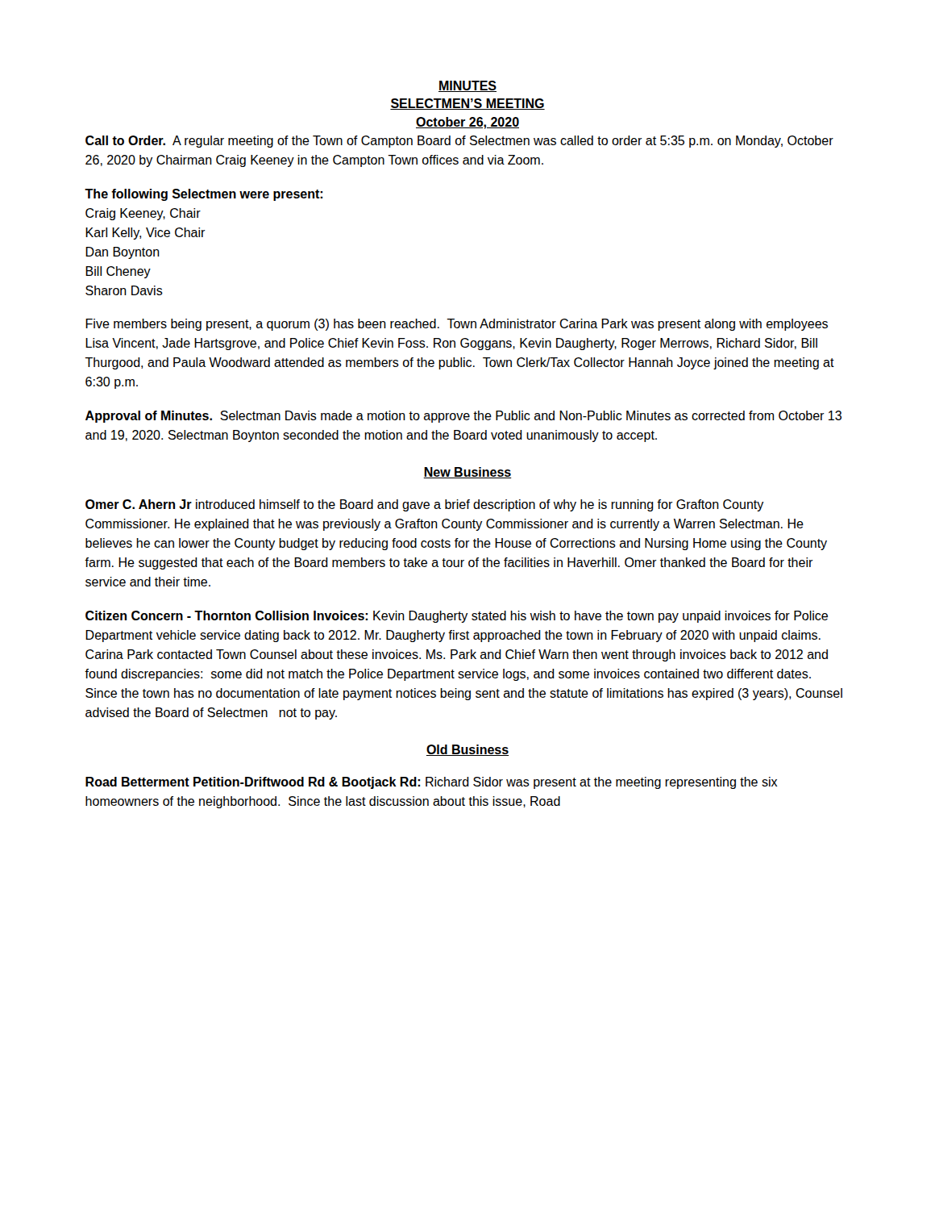MINUTES SELECTMEN’S MEETING October 26, 2020
Call to Order. A regular meeting of the Town of Campton Board of Selectmen was called to order at 5:35 p.m. on Monday, October 26, 2020 by Chairman Craig Keeney in the Campton Town offices and via Zoom.
The following Selectmen were present:
Craig Keeney, Chair
Karl Kelly, Vice Chair
Dan Boynton
Bill Cheney
Sharon Davis
Five members being present, a quorum (3) has been reached. Town Administrator Carina Park was present along with employees Lisa Vincent, Jade Hartsgrove, and Police Chief Kevin Foss. Ron Goggans, Kevin Daugherty, Roger Merrows, Richard Sidor, Bill Thurgood, and Paula Woodward attended as members of the public. Town Clerk/Tax Collector Hannah Joyce joined the meeting at 6:30 p.m.
Approval of Minutes. Selectman Davis made a motion to approve the Public and Non-Public Minutes as corrected from October 13 and 19, 2020. Selectman Boynton seconded the motion and the Board voted unanimously to accept.
New Business
Omer C. Ahern Jr introduced himself to the Board and gave a brief description of why he is running for Grafton County Commissioner. He explained that he was previously a Grafton County Commissioner and is currently a Warren Selectman. He believes he can lower the County budget by reducing food costs for the House of Corrections and Nursing Home using the County farm. He suggested that each of the Board members to take a tour of the facilities in Haverhill. Omer thanked the Board for their service and their time.
Citizen Concern - Thornton Collision Invoices: Kevin Daugherty stated his wish to have the town pay unpaid invoices for Police Department vehicle service dating back to 2012. Mr. Daugherty first approached the town in February of 2020 with unpaid claims. Carina Park contacted Town Counsel about these invoices. Ms. Park and Chief Warn then went through invoices back to 2012 and found discrepancies: some did not match the Police Department service logs, and some invoices contained two different dates. Since the town has no documentation of late payment notices being sent and the statute of limitations has expired (3 years), Counsel advised the Board of Selectmen not to pay.
Old Business
Road Betterment Petition-Driftwood Rd & Bootjack Rd: Richard Sidor was present at the meeting representing the six homeowners of the neighborhood. Since the last discussion about this issue, Road